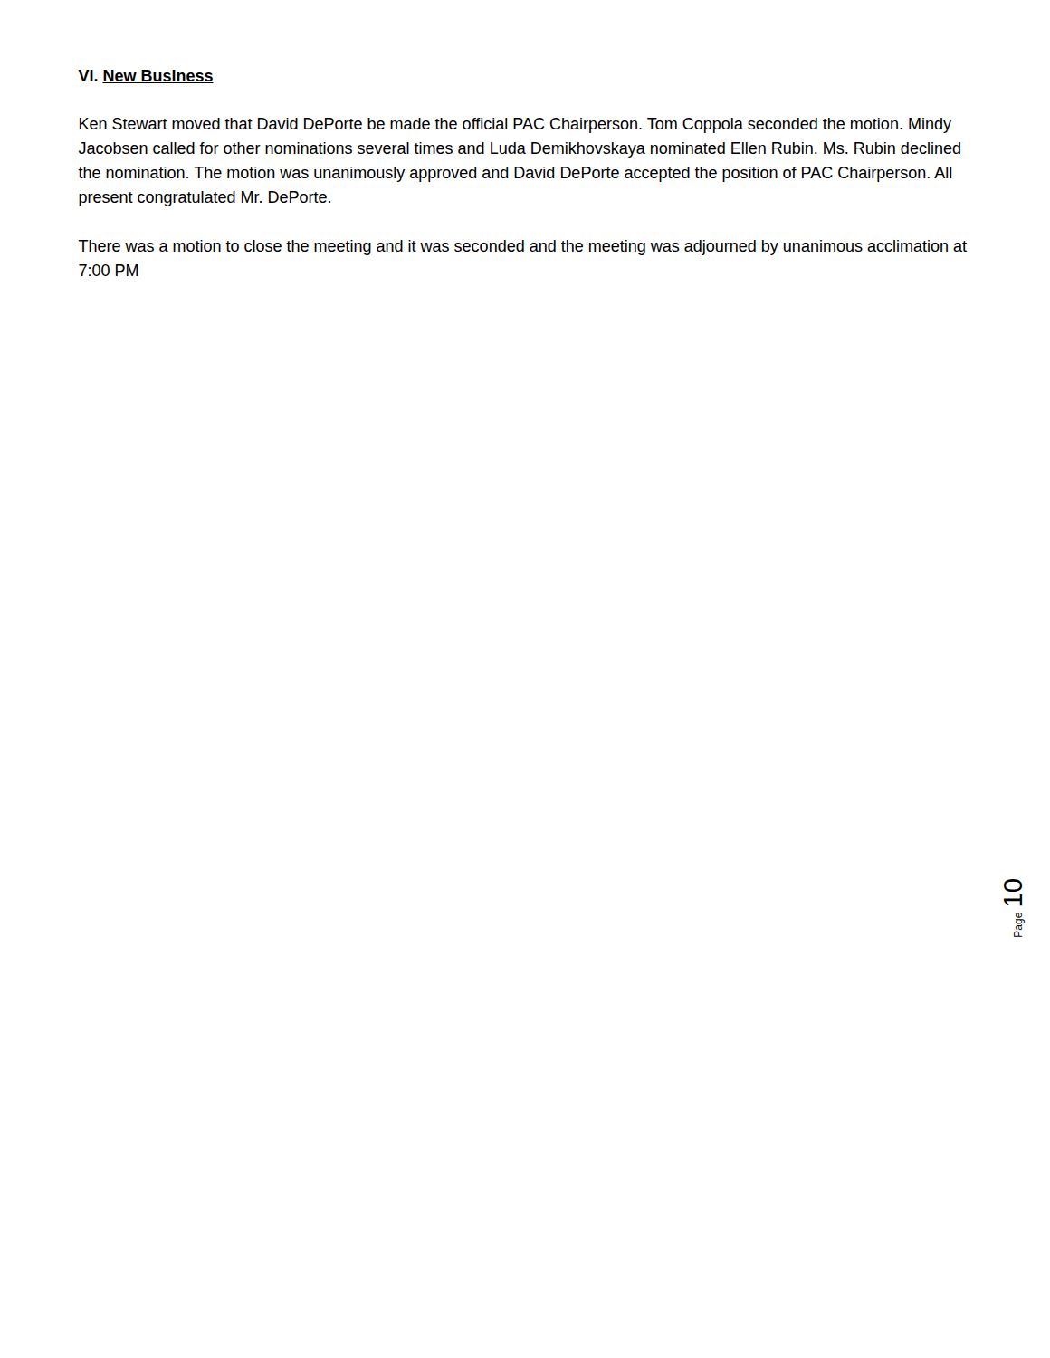VI. New Business
Ken Stewart moved that David DePorte be made the official PAC Chairperson. Tom Coppola seconded the motion. Mindy Jacobsen called for other nominations several times and Luda Demikhovskaya nominated Ellen Rubin. Ms. Rubin declined the nomination. The motion was unanimously approved and David DePorte accepted the position of PAC Chairperson. All present congratulated Mr. DePorte.
There was a motion to close the meeting and it was seconded and the meeting was adjourned by unanimous acclimation at 7:00 PM
Page 10